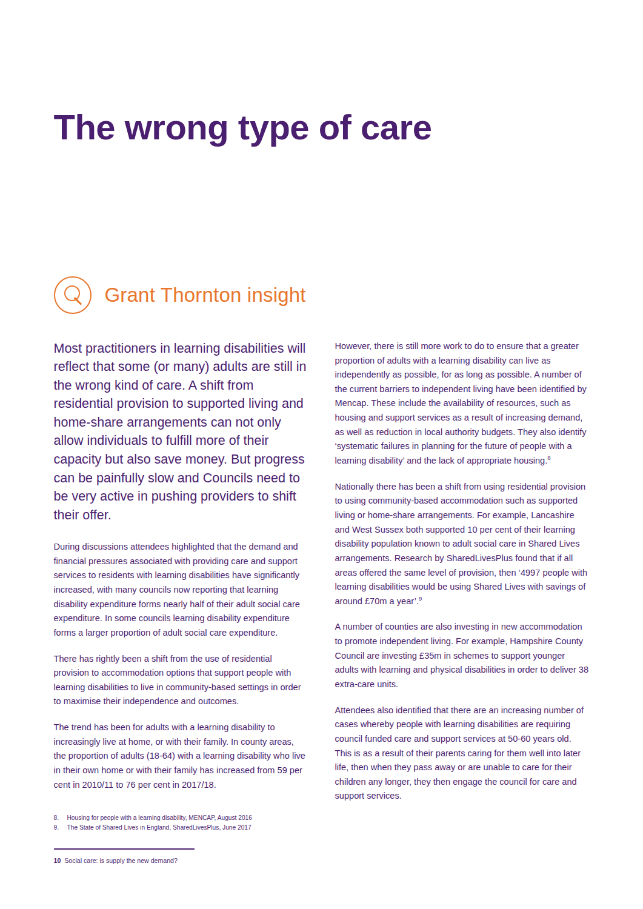The wrong type of care
Grant Thornton insight
Most practitioners in learning disabilities will reflect that some (or many) adults are still in the wrong kind of care. A shift from residential provision to supported living and home-share arrangements can not only allow individuals to fulfill more of their capacity but also save money. But progress can be painfully slow and Councils need to be very active in pushing providers to shift their offer.
During discussions attendees highlighted that the demand and financial pressures associated with providing care and support services to residents with learning disabilities have significantly increased, with many councils now reporting that learning disability expenditure forms nearly half of their adult social care expenditure. In some councils learning disability expenditure forms a larger proportion of adult social care expenditure.
There has rightly been a shift from the use of residential provision to accommodation options that support people with learning disabilities to live in community-based settings in order to maximise their independence and outcomes.
The trend has been for adults with a learning disability to increasingly live at home, or with their family. In county areas, the proportion of adults (18-64) with a learning disability who live in their own home or with their family has increased from 59 per cent in 2010/11 to 76 per cent in 2017/18.
However, there is still more work to do to ensure that a greater proportion of adults with a learning disability can live as independently as possible, for as long as possible. A number of the current barriers to independent living have been identified by Mencap. These include the availability of resources, such as housing and support services as a result of increasing demand, as well as reduction in local authority budgets. They also identify ‘systematic failures in planning for the future of people with a learning disability’ and the lack of appropriate housing.8
Nationally there has been a shift from using residential provision to using community-based accommodation such as supported living or home-share arrangements. For example, Lancashire and West Sussex both supported 10 per cent of their learning disability population known to adult social care in Shared Lives arrangements. Research by SharedLivesPlus found that if all areas offered the same level of provision, then ‘4997 people with learning disabilities would be using Shared Lives with savings of around £70m a year’.9
A number of counties are also investing in new accommodation to promote independent living. For example, Hampshire County Council are investing £35m in schemes to support younger adults with learning and physical disabilities in order to deliver 38 extra-care units.
Attendees also identified that there are an increasing number of cases whereby people with learning disabilities are requiring council funded care and support services at 50-60 years old. This is as a result of their parents caring for them well into later life, then when they pass away or are unable to care for their children any longer, they then engage the council for care and support services.
8. Housing for people with a learning disability, MENCAP, August 2016
9. The State of Shared Lives in England, SharedLivesPlus, June 2017
10 Social care: is supply the new demand?